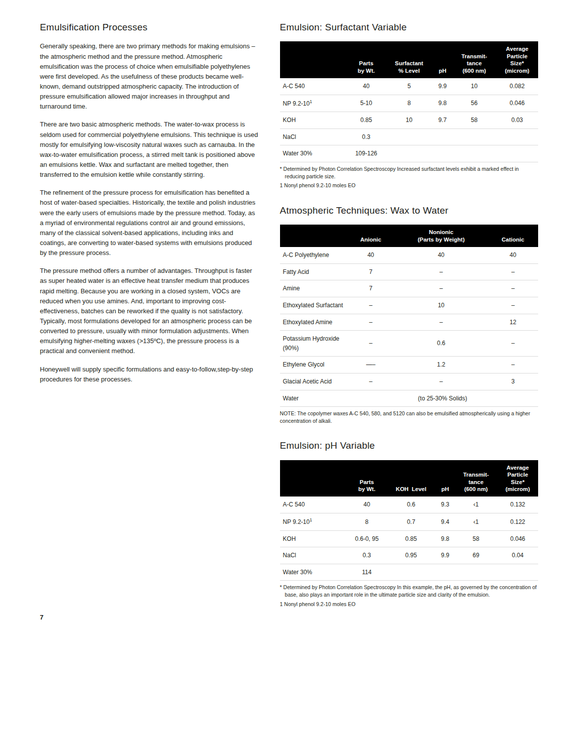Emulsification Processes
Generally speaking, there are two primary methods for making emulsions – the atmospheric method and the pressure method. Atmospheric emulsification was the process of choice when emulsifiable polyethylenes were first developed. As the usefulness of these products became well-known, demand outstripped atmospheric capacity. The introduction of pressure emulsification allowed major increases in throughput and turnaround time.
There are two basic atmospheric methods. The water-to-wax process is seldom used for commercial polyethylene emulsions. This technique is used mostly for emulsifying low-viscosity natural waxes such as carnauba. In the wax-to-water emulsification process, a stirred melt tank is positioned above an emulsions kettle. Wax and surfactant are melted together, then transferred to the emulsion kettle while constantly stirring.
The refinement of the pressure process for emulsification has benefited a host of water-based specialties. Historically, the textile and polish industries were the early users of emulsions made by the pressure method. Today, as a myriad of environmental regulations control air and ground emissions, many of the classical solvent-based applications, including inks and coatings, are converting to water-based systems with emulsions produced by the pressure process.
The pressure method offers a number of advantages. Throughput is faster as super heated water is an effective heat transfer medium that produces rapid melting. Because you are working in a closed system, VOCs are reduced when you use amines. And, important to improving cost-effectiveness, batches can be reworked if the quality is not satisfactory. Typically, most formulations developed for an atmospheric process can be converted to pressure, usually with minor formulation adjustments. When emulsifying higher-melting waxes (>135ºC), the pressure process is a practical and convenient method.
Honeywell will supply specific formulations and easy-to-follow,step-by-step procedures for these processes.
Emulsion: Surfactant Variable
| | Parts by Wt. | Surfactant % Level | pH | Transmit- tance (600 nm) | Average Particle Size* (microm) |
| --- | --- | --- | --- | --- | --- |
| A-C 540 | 40 | 5 | 9.9 | 10 | 0.082 |
| NP 9.2-10 1 | 5-10 | 8 | 9.8 | 56 | 0.046 |
| KOH | 0.85 | 10 | 9.7 | 58 | 0.03 |
| NaCl | 0.3 | | | | |
| Water 30% | 109-126 | | | | |
* Determined by Photon Correlation Spectroscopy Increased surfactant levels exhibit a marked effect in reducing particle size.
1 Nonyl phenol 9.2-10 moles EO
Atmospheric Techniques: Wax to Water
| | Anionic | Nonionic (Parts by Weight) | Cationic |
| --- | --- | --- | --- |
| A-C Polyethylene | 40 | 40 | 40 |
| Fatty Acid | 7 | – | – |
| Amine | 7 | – | – |
| Ethoxylated Surfactant | – | 10 | – |
| Ethoxylated Amine | – | – | 12 |
| Potassium Hydroxide (90%) | – | 0.6 | – |
| Ethylene Glycol | —– | 1.2 | – |
| Glacial Acetic Acid | – | – | 3 |
| Water | (to 25-30% Solids) |
NOTE: The copolymer waxes A-C 540, 580, and 5120 can also be emulsified atmospherically using a higher concentration of alkali.
Emulsion: pH Variable
| | Parts by Wt. | KOH Level | pH | Transmit- tance (600 nm) | Average Particle Size* (microm) |
| --- | --- | --- | --- | --- | --- |
| A-C 540 | 40 | 0.6 | 9.3 | ‹1 | 0.132 |
| NP 9.2-10 1 | 8 | 0.7 | 9.4 | ‹1 | 0.122 |
| KOH | 0.6-0, 95 | 0.85 | 9.8 | 58 | 0.046 |
| NaCl | 0.3 | 0.95 | 9.9 | 69 | 0.04 |
| Water 30% | 114 | | | | |
* Determined by Photon Correlation Spectroscopy In this example, the pH, as governed by the concentration of base, also plays an important role in the ultimate particle size and clarity of the emulsion.
1 Nonyl phenol 9.2-10 moles EO
7